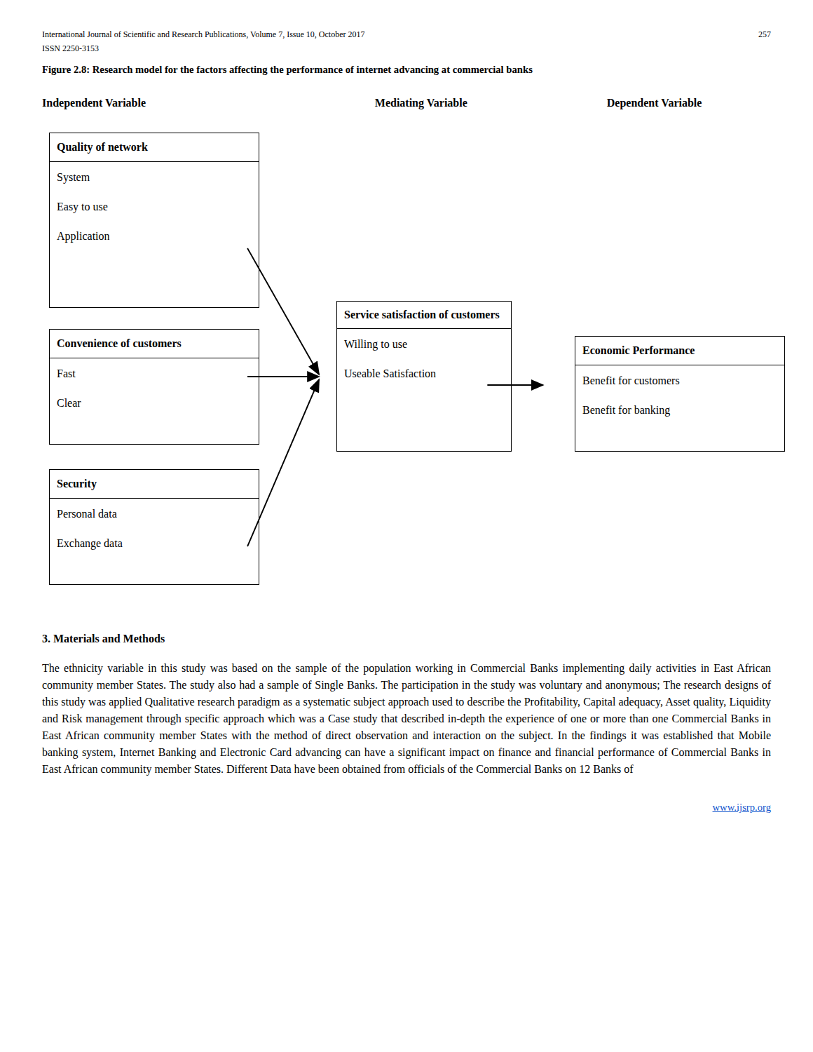International Journal of Scientific and Research Publications, Volume 7, Issue 10, October 2017
257
ISSN 2250-3153
Figure 2.8: Research model for the factors affecting the performance of internet advancing at commercial banks
Independent Variable
Mediating Variable
Dependent Variable
Quality of network
System
Easy to use
Application
Convenience of customers
Fast
Clear
Security
Personal data
Exchange data
Service satisfaction of customers
Willing to use
Useable Satisfaction
Economic Performance
Benefit for customers
Benefit for banking
3. Materials and Methods
The ethnicity variable in this study was based on the sample of the population working in Commercial Banks implementing daily activities in East African community member States. The study also had a sample of Single Banks. The participation in the study was voluntary and anonymous; The research designs of this study was applied Qualitative research paradigm as a systematic subject approach used to describe the Profitability, Capital adequacy, Asset quality, Liquidity and Risk management through specific approach which was a Case study that described in-depth the experience of one or more than one Commercial Banks in East African community member States with the method of direct observation and interaction on the subject. In the findings it was established that Mobile banking system, Internet Banking and Electronic Card advancing can have a significant impact on finance and financial performance of Commercial Banks in East African community member States. Different Data have been obtained from officials of the Commercial Banks on 12 Banks of
www.ijsrp.org